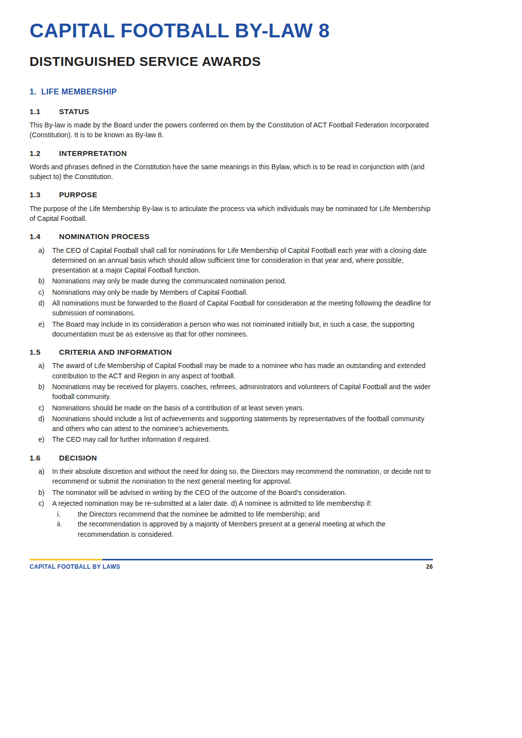CAPITAL FOOTBALL BY-LAW 8
DISTINGUISHED SERVICE AWARDS
1. LIFE MEMBERSHIP
1.1 STATUS
This By-law is made by the Board under the powers conferred on them by the Constitution of ACT Football Federation Incorporated (Constitution). It is to be known as By-law 8.
1.2 INTERPRETATION
Words and phrases defined in the Constitution have the same meanings in this Bylaw, which is to be read in conjunction with (and subject to) the Constitution.
1.3 PURPOSE
The purpose of the Life Membership By-law is to articulate the process via which individuals may be nominated for Life Membership of Capital Football.
1.4 NOMINATION PROCESS
The CEO of Capital Football shall call for nominations for Life Membership of Capital Football each year with a closing date determined on an annual basis which should allow sufficient time for consideration in that year and, where possible, presentation at a major Capital Football function.
Nominations may only be made during the communicated nomination period.
Nominations may only be made by Members of Capital Football.
All nominations must be forwarded to the Board of Capital Football for consideration at the meeting following the deadline for submission of nominations.
The Board may include in its consideration a person who was not nominated initially but, in such a case, the supporting documentation must be as extensive as that for other nominees.
1.5 CRITERIA AND INFORMATION
The award of Life Membership of Capital Football may be made to a nominee who has made an outstanding and extended contribution to the ACT and Region in any aspect of football.
Nominations may be received for players, coaches, referees, administrators and volunteers of Capital Football and the wider football community.
Nominations should be made on the basis of a contribution of at least seven years.
Nominations should include a list of achievements and supporting statements by representatives of the football community and others who can attest to the nominee’s achievements.
The CEO may call for further information if required.
1.6 DECISION
In their absolute discretion and without the need for doing so, the Directors may recommend the nomination, or decide not to recommend or submit the nomination to the next general meeting for approval.
The nominator will be advised in writing by the CEO of the outcome of the Board’s consideration.
A rejected nomination may be re-submitted at a later date. d) A nominee is admitted to life membership if:
the Directors recommend that the nominee be admitted to life membership; and
the recommendation is approved by a majority of Members present at a general meeting at which the recommendation is considered.
CAPITAL FOOTBALL BY LAWS 26